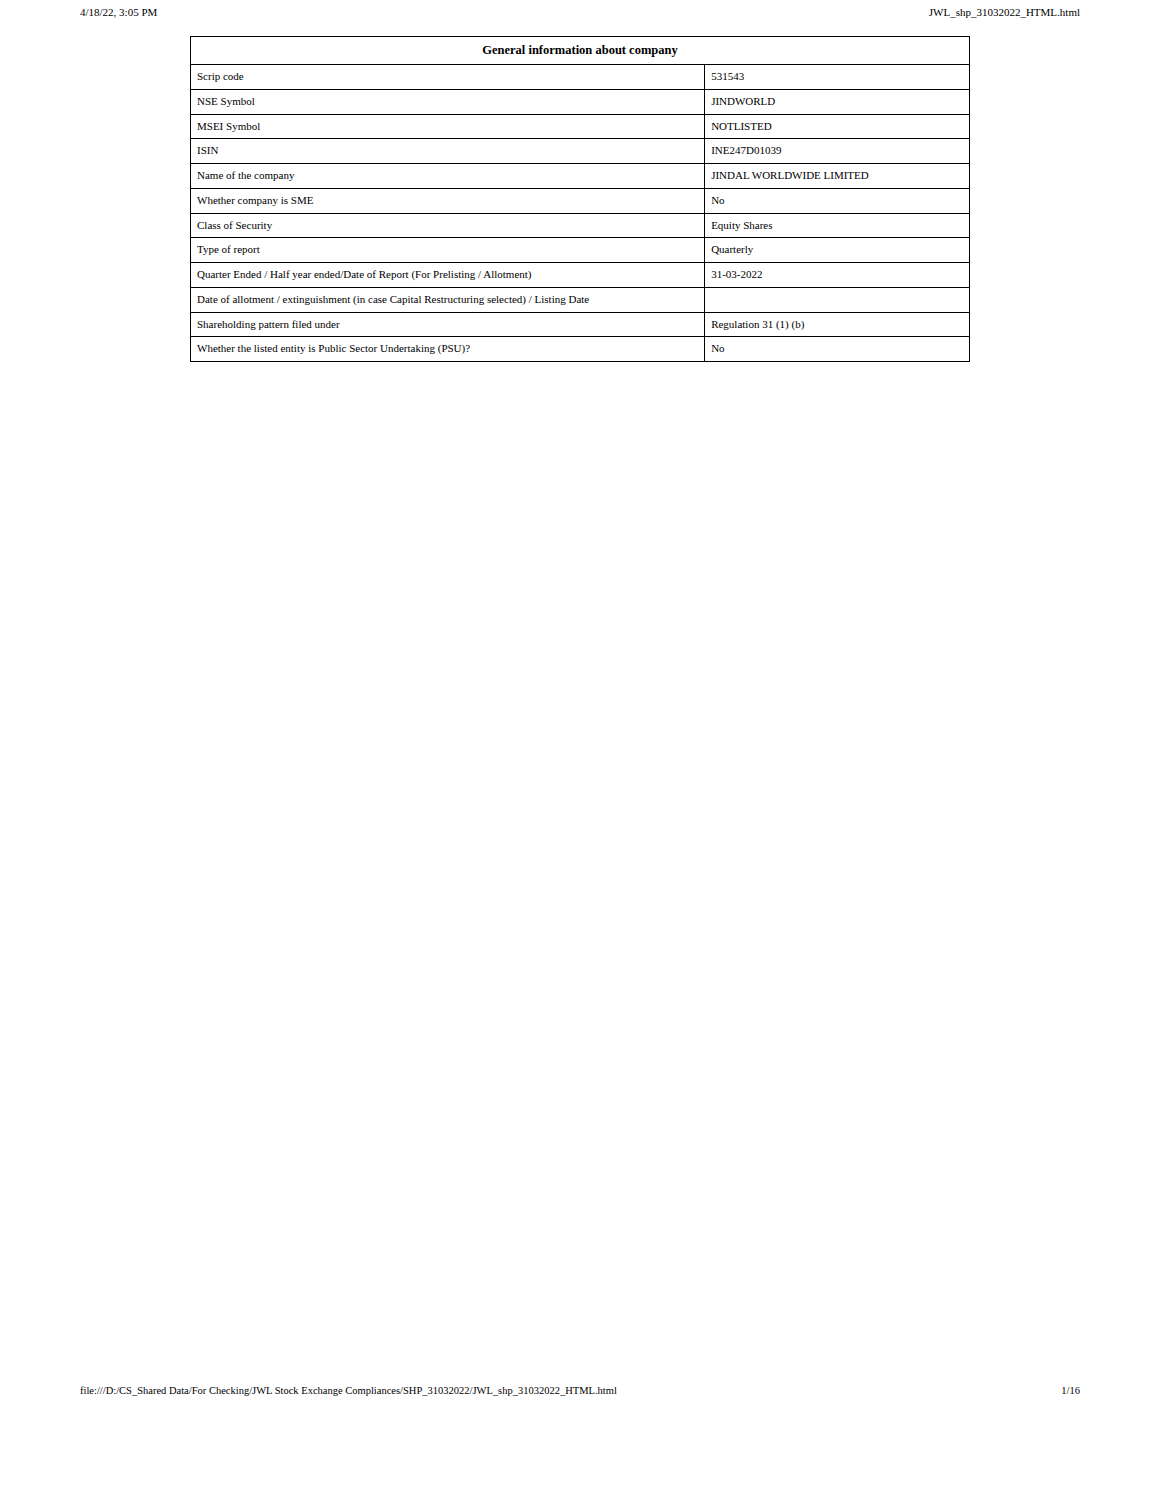4/18/22, 3:05 PM
JWL_shp_31032022_HTML.html
General information about company
| Scrip code | 531543 |
| NSE Symbol | JINDWORLD |
| MSEI Symbol | NOTLISTED |
| ISIN | INE247D01039 |
| Name of the company | JINDAL WORLDWIDE LIMITED |
| Whether company is SME | No |
| Class of Security | Equity Shares |
| Type of report | Quarterly |
| Quarter Ended / Half year ended/Date of Report (For Prelisting / Allotment) | 31-03-2022 |
| Date of allotment / extinguishment (in case Capital Restructuring selected) / Listing Date | |
| Shareholding pattern filed under | Regulation 31 (1) (b) |
| Whether the listed entity is Public Sector Undertaking (PSU)? | No |
file:///D:/CS_Shared Data/For Checking/JWL Stock Exchange Compliances/SHP_31032022/JWL_shp_31032022_HTML.html
1/16